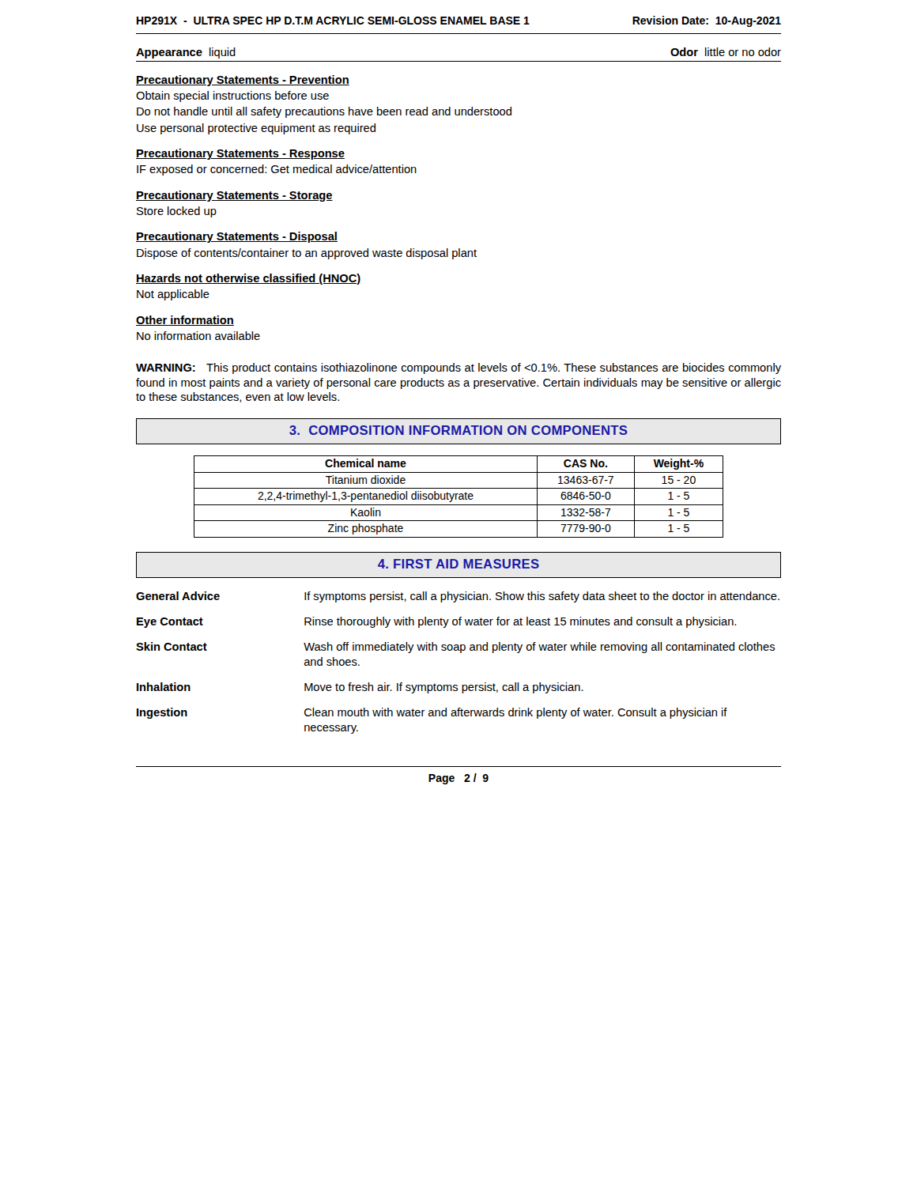HP291X - ULTRA SPEC HP D.T.M ACRYLIC SEMI-GLOSS ENAMEL BASE 1
Revision Date: 10-Aug-2021
Appearance liquid
Odor little or no odor
Precautionary Statements - Prevention
Obtain special instructions before use
Do not handle until all safety precautions have been read and understood
Use personal protective equipment as required
Precautionary Statements - Response
IF exposed or concerned: Get medical advice/attention
Precautionary Statements - Storage
Store locked up
Precautionary Statements - Disposal
Dispose of contents/container to an approved waste disposal plant
Hazards not otherwise classified (HNOC)
Not applicable
Other information
No information available
WARNING: This product contains isothiazolinone compounds at levels of <0.1%. These substances are biocides commonly found in most paints and a variety of personal care products as a preservative. Certain individuals may be sensitive or allergic to these substances, even at low levels.
3. COMPOSITION INFORMATION ON COMPONENTS
| Chemical name | CAS No. | Weight-% |
| --- | --- | --- |
| Titanium dioxide | 13463-67-7 | 15 - 20 |
| 2,2,4-trimethyl-1,3-pentanediol diisobutyrate | 6846-50-0 | 1 - 5 |
| Kaolin | 1332-58-7 | 1 - 5 |
| Zinc phosphate | 7779-90-0 | 1 - 5 |
4. FIRST AID MEASURES
| General Advice | If symptoms persist, call a physician. Show this safety data sheet to the doctor in attendance. |
| Eye Contact | Rinse thoroughly with plenty of water for at least 15 minutes and consult a physician. |
| Skin Contact | Wash off immediately with soap and plenty of water while removing all contaminated clothes and shoes. |
| Inhalation | Move to fresh air. If symptoms persist, call a physician. |
| Ingestion | Clean mouth with water and afterwards drink plenty of water. Consult a physician if necessary. |
Page 2 / 9